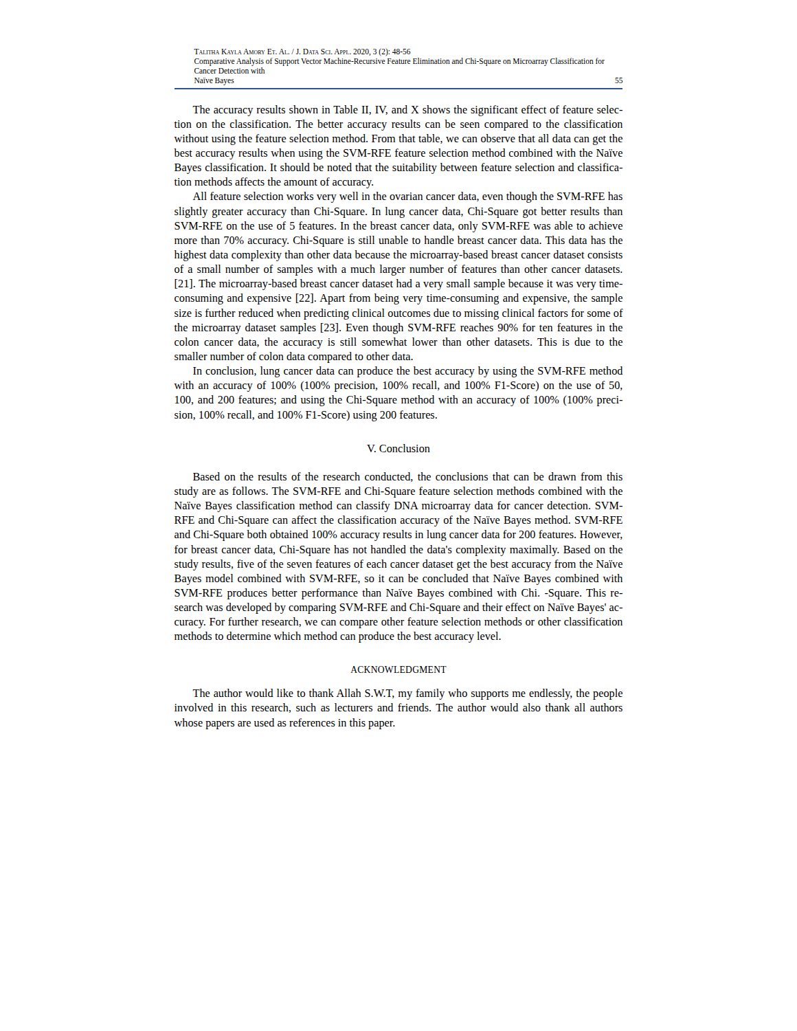Talitha Kayla Amory Et. Al. / J. Data Sci. Appl. 2020, 3 (2): 48-56
Comparative Analysis of Support Vector Machine-Recursive Feature Elimination and Chi-Square on Microarray Classification for Cancer Detection with
Naïve Bayes 55
The accuracy results shown in Table II, IV, and X shows the significant effect of feature selection on the classification. The better accuracy results can be seen compared to the classification without using the feature selection method. From that table, we can observe that all data can get the best accuracy results when using the SVM-RFE feature selection method combined with the Naïve Bayes classification. It should be noted that the suitability between feature selection and classification methods affects the amount of accuracy.
All feature selection works very well in the ovarian cancer data, even though the SVM-RFE has slightly greater accuracy than Chi-Square. In lung cancer data, Chi-Square got better results than SVM-RFE on the use of 5 features. In the breast cancer data, only SVM-RFE was able to achieve more than 70% accuracy. Chi-Square is still unable to handle breast cancer data. This data has the highest data complexity than other data because the microarray-based breast cancer dataset consists of a small number of samples with a much larger number of features than other cancer datasets. [21]. The microarray-based breast cancer dataset had a very small sample because it was very time-consuming and expensive [22]. Apart from being very time-consuming and expensive, the sample size is further reduced when predicting clinical outcomes due to missing clinical factors for some of the microarray dataset samples [23]. Even though SVM-RFE reaches 90% for ten features in the colon cancer data, the accuracy is still somewhat lower than other datasets. This is due to the smaller number of colon data compared to other data.
In conclusion, lung cancer data can produce the best accuracy by using the SVM-RFE method with an accuracy of 100% (100% precision, 100% recall, and 100% F1-Score) on the use of 50, 100, and 200 features; and using the Chi-Square method with an accuracy of 100% (100% precision, 100% recall, and 100% F1-Score) using 200 features.
V. Conclusion
Based on the results of the research conducted, the conclusions that can be drawn from this study are as follows. The SVM-RFE and Chi-Square feature selection methods combined with the Naïve Bayes classification method can classify DNA microarray data for cancer detection. SVM-RFE and Chi-Square can affect the classification accuracy of the Naïve Bayes method. SVM-RFE and Chi-Square both obtained 100% accuracy results in lung cancer data for 200 features. However, for breast cancer data, Chi-Square has not handled the data's complexity maximally. Based on the study results, five of the seven features of each cancer dataset get the best accuracy from the Naïve Bayes model combined with SVM-RFE, so it can be concluded that Naïve Bayes combined with SVM-RFE produces better performance than Naïve Bayes combined with Chi. -Square. This research was developed by comparing SVM-RFE and Chi-Square and their effect on Naïve Bayes' accuracy. For further research, we can compare other feature selection methods or other classification methods to determine which method can produce the best accuracy level.
Acknowledgment
The author would like to thank Allah S.W.T, my family who supports me endlessly, the people involved in this research, such as lecturers and friends. The author would also thank all authors whose papers are used as references in this paper.